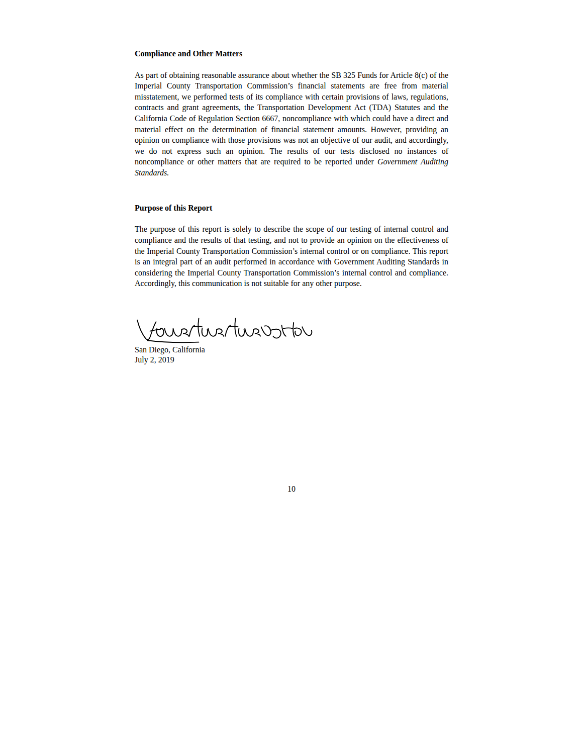Compliance and Other Matters
As part of obtaining reasonable assurance about whether the SB 325 Funds for Article 8(c) of the Imperial County Transportation Commission’s financial statements are free from material misstatement, we performed tests of its compliance with certain provisions of laws, regulations, contracts and grant agreements, the Transportation Development Act (TDA) Statutes and the California Code of Regulation Section 6667, noncompliance with which could have a direct and material effect on the determination of financial statement amounts. However, providing an opinion on compliance with those provisions was not an objective of our audit, and accordingly, we do not express such an opinion. The results of our tests disclosed no instances of noncompliance or other matters that are required to be reported under Government Auditing Standards.
Purpose of this Report
The purpose of this report is solely to describe the scope of our testing of internal control and compliance and the results of that testing, and not to provide an opinion on the effectiveness of the Imperial County Transportation Commission’s internal control or on compliance. This report is an integral part of an audit performed in accordance with Government Auditing Standards in considering the Imperial County Transportation Commission’s internal control and compliance. Accordingly, this communication is not suitable for any other purpose.
San Diego, California
July 2, 2019
10